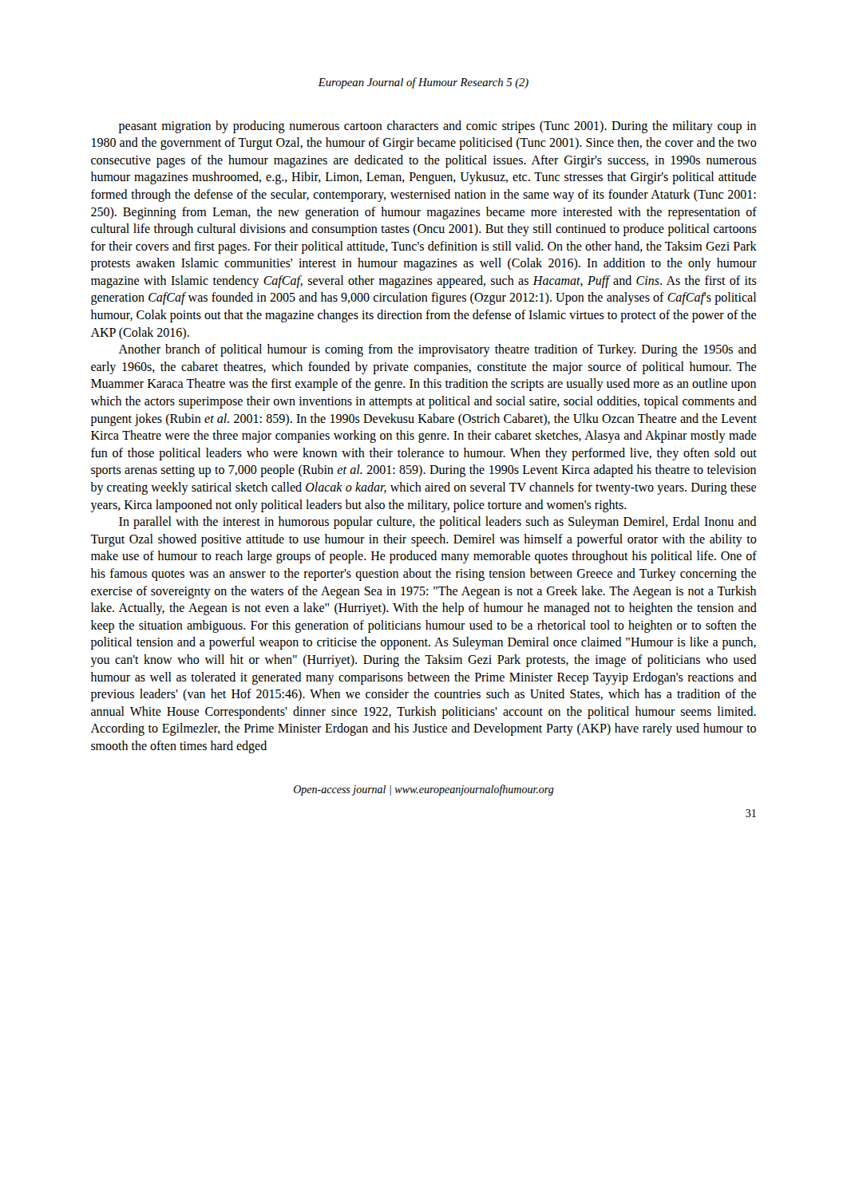European Journal of Humour Research 5 (2)
peasant migration by producing numerous cartoon characters and comic stripes (Tunc 2001). During the military coup in 1980 and the government of Turgut Ozal, the humour of Girgir became politicised (Tunc 2001). Since then, the cover and the two consecutive pages of the humour magazines are dedicated to the political issues. After Girgir's success, in 1990s numerous humour magazines mushroomed, e.g., Hibir, Limon, Leman, Penguen, Uykusuz, etc. Tunc stresses that Girgir's political attitude formed through the defense of the secular, contemporary, westernised nation in the same way of its founder Ataturk (Tunc 2001: 250). Beginning from Leman, the new generation of humour magazines became more interested with the representation of cultural life through cultural divisions and consumption tastes (Oncu 2001). But they still continued to produce political cartoons for their covers and first pages. For their political attitude, Tunc's definition is still valid. On the other hand, the Taksim Gezi Park protests awaken Islamic communities' interest in humour magazines as well (Colak 2016). In addition to the only humour magazine with Islamic tendency CafCaf, several other magazines appeared, such as Hacamat, Puff and Cins. As the first of its generation CafCaf was founded in 2005 and has 9,000 circulation figures (Ozgur 2012:1). Upon the analyses of CafCaf's political humour, Colak points out that the magazine changes its direction from the defense of Islamic virtues to protect of the power of the AKP (Colak 2016).
Another branch of political humour is coming from the improvisatory theatre tradition of Turkey. During the 1950s and early 1960s, the cabaret theatres, which founded by private companies, constitute the major source of political humour. The Muammer Karaca Theatre was the first example of the genre. In this tradition the scripts are usually used more as an outline upon which the actors superimpose their own inventions in attempts at political and social satire, social oddities, topical comments and pungent jokes (Rubin et al. 2001: 859). In the 1990s Devekusu Kabare (Ostrich Cabaret), the Ulku Ozcan Theatre and the Levent Kirca Theatre were the three major companies working on this genre. In their cabaret sketches, Alasya and Akpinar mostly made fun of those political leaders who were known with their tolerance to humour. When they performed live, they often sold out sports arenas setting up to 7,000 people (Rubin et al. 2001: 859). During the 1990s Levent Kirca adapted his theatre to television by creating weekly satirical sketch called Olacak o kadar, which aired on several TV channels for twenty-two years. During these years, Kirca lampooned not only political leaders but also the military, police torture and women's rights.
In parallel with the interest in humorous popular culture, the political leaders such as Suleyman Demirel, Erdal Inonu and Turgut Ozal showed positive attitude to use humour in their speech. Demirel was himself a powerful orator with the ability to make use of humour to reach large groups of people. He produced many memorable quotes throughout his political life. One of his famous quotes was an answer to the reporter's question about the rising tension between Greece and Turkey concerning the exercise of sovereignty on the waters of the Aegean Sea in 1975: "The Aegean is not a Greek lake. The Aegean is not a Turkish lake. Actually, the Aegean is not even a lake" (Hurriyet). With the help of humour he managed not to heighten the tension and keep the situation ambiguous. For this generation of politicians humour used to be a rhetorical tool to heighten or to soften the political tension and a powerful weapon to criticise the opponent. As Suleyman Demiral once claimed "Humour is like a punch, you can't know who will hit or when" (Hurriyet). During the Taksim Gezi Park protests, the image of politicians who used humour as well as tolerated it generated many comparisons between the Prime Minister Recep Tayyip Erdogan's reactions and previous leaders' (van het Hof 2015:46). When we consider the countries such as United States, which has a tradition of the annual White House Correspondents' dinner since 1922, Turkish politicians' account on the political humour seems limited. According to Egilmezler, the Prime Minister Erdogan and his Justice and Development Party (AKP) have rarely used humour to smooth the often times hard edged
Open-access journal | www.europeanjournalofhumour.org
31